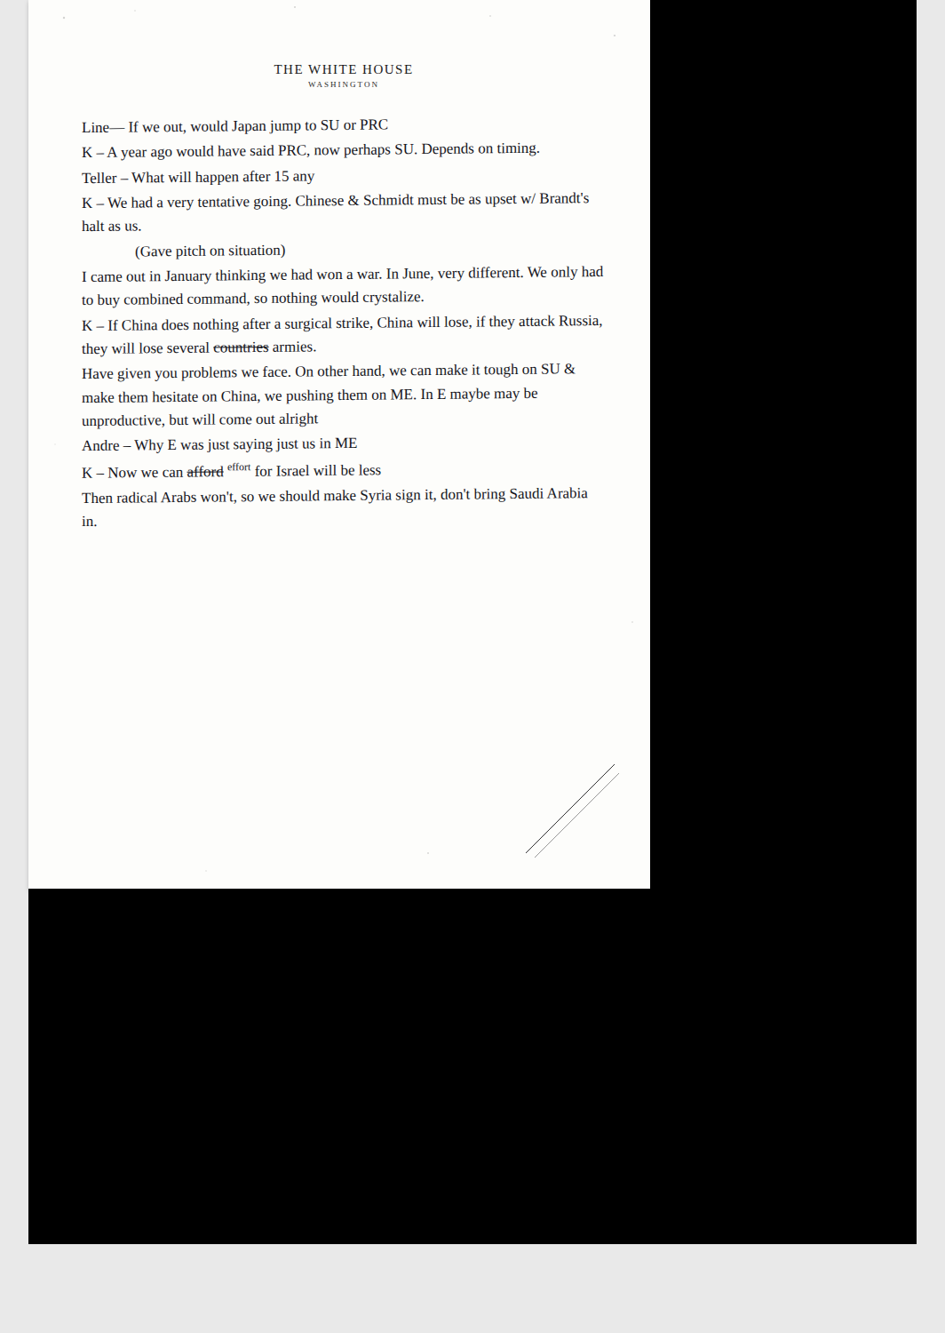THE WHITE HOUSE
WASHINGTON
Line— If we out, would Japan jump to SU or PRC
K – A year ago would have said PRC, now perhaps SU. Depends on timing.
Teller – What will happen after 15 any
K – We had a very tentative going. Chinese & Schmidt must be as upset w/ Brandt's halt as us.
(Gave pitch on situation)
I came out in January thinking we had won a war. In June, very different. We only had to buy combined command, so nothing would crystalize.
K – If China does nothing after a surgical strike, China will lose, if they attack Russia, they will lose several countries armies.
Have given you problems we face. On other hand, we can make it tough on SU & make them hesitate on China, we pushing them on ME. In E maybe may be unproductive, but will come out alright
Andre – Why E was just saying just us in ME
K – Now we can afford effort for Israel will be less
Then radical Arabs won't, so we should make Syria sign it, don't bring Saudi Arabia in.